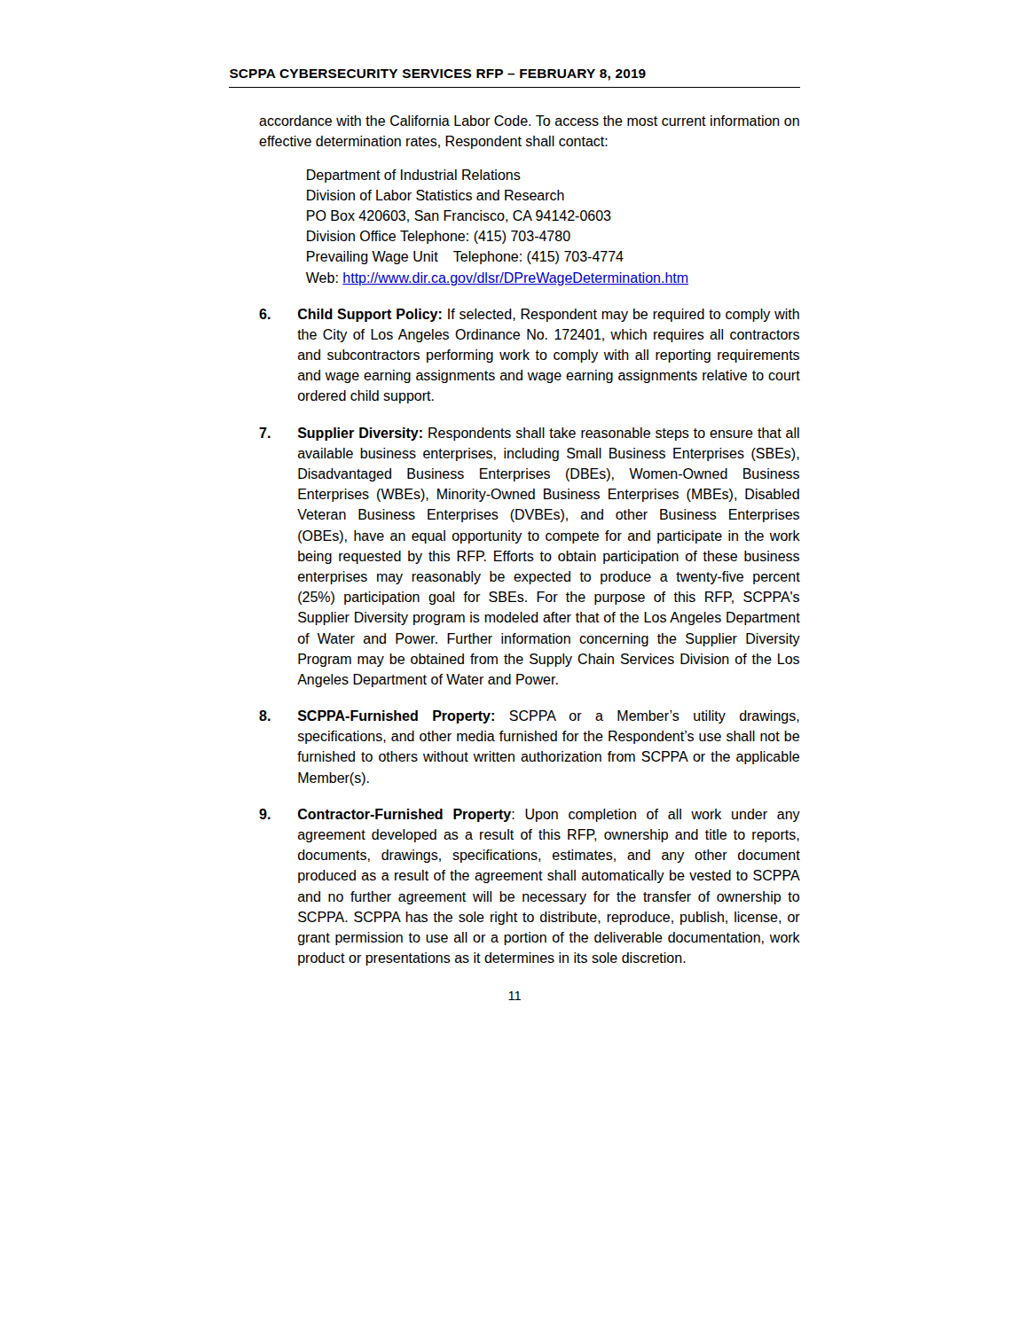SCPPA CYBERSECURITY SERVICES RFP – FEBRUARY 8, 2019
accordance with the California Labor Code. To access the most current information on effective determination rates, Respondent shall contact:
Department of Industrial Relations
Division of Labor Statistics and Research
PO Box 420603, San Francisco, CA 94142-0603
Division Office Telephone: (415) 703-4780
Prevailing Wage Unit Telephone: (415) 703-4774
Web: http://www.dir.ca.gov/dlsr/DPreWageDetermination.htm
Child Support Policy: If selected, Respondent may be required to comply with the City of Los Angeles Ordinance No. 172401, which requires all contractors and subcontractors performing work to comply with all reporting requirements and wage earning assignments and wage earning assignments relative to court ordered child support.
Supplier Diversity: Respondents shall take reasonable steps to ensure that all available business enterprises, including Small Business Enterprises (SBEs), Disadvantaged Business Enterprises (DBEs), Women-Owned Business Enterprises (WBEs), Minority-Owned Business Enterprises (MBEs), Disabled Veteran Business Enterprises (DVBEs), and other Business Enterprises (OBEs), have an equal opportunity to compete for and participate in the work being requested by this RFP. Efforts to obtain participation of these business enterprises may reasonably be expected to produce a twenty-five percent (25%) participation goal for SBEs. For the purpose of this RFP, SCPPA's Supplier Diversity program is modeled after that of the Los Angeles Department of Water and Power. Further information concerning the Supplier Diversity Program may be obtained from the Supply Chain Services Division of the Los Angeles Department of Water and Power.
SCPPA-Furnished Property: SCPPA or a Member’s utility drawings, specifications, and other media furnished for the Respondent’s use shall not be furnished to others without written authorization from SCPPA or the applicable Member(s).
Contractor-Furnished Property: Upon completion of all work under any agreement developed as a result of this RFP, ownership and title to reports, documents, drawings, specifications, estimates, and any other document produced as a result of the agreement shall automatically be vested to SCPPA and no further agreement will be necessary for the transfer of ownership to SCPPA. SCPPA has the sole right to distribute, reproduce, publish, license, or grant permission to use all or a portion of the deliverable documentation, work product or presentations as it determines in its sole discretion.
11